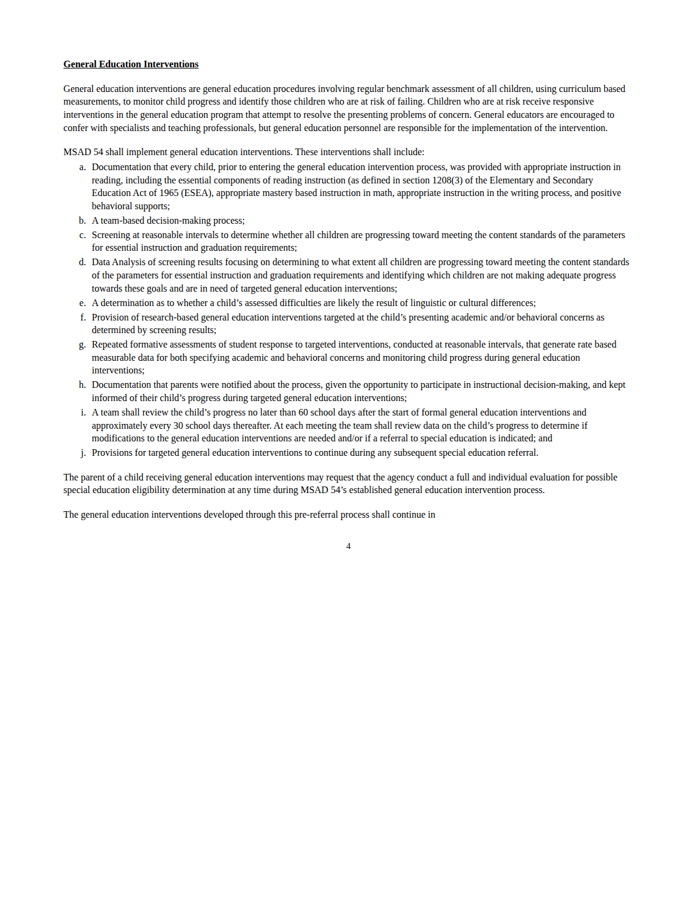General Education Interventions
General education interventions are general education procedures involving regular benchmark assessment of all children, using curriculum based measurements, to monitor child progress and identify those children who are at risk of failing. Children who are at risk receive responsive interventions in the general education program that attempt to resolve the presenting problems of concern. General educators are encouraged to confer with specialists and teaching professionals, but general education personnel are responsible for the implementation of the intervention.
MSAD 54 shall implement general education interventions. These interventions shall include:
Documentation that every child, prior to entering the general education intervention process, was provided with appropriate instruction in reading, including the essential components of reading instruction (as defined in section 1208(3) of the Elementary and Secondary Education Act of 1965 (ESEA), appropriate mastery based instruction in math, appropriate instruction in the writing process, and positive behavioral supports;
A team-based decision-making process;
Screening at reasonable intervals to determine whether all children are progressing toward meeting the content standards of the parameters for essential instruction and graduation requirements;
Data Analysis of screening results focusing on determining to what extent all children are progressing toward meeting the content standards of the parameters for essential instruction and graduation requirements and identifying which children are not making adequate progress towards these goals and are in need of targeted general education interventions;
A determination as to whether a child’s assessed difficulties are likely the result of linguistic or cultural differences;
Provision of research-based general education interventions targeted at the child’s presenting academic and/or behavioral concerns as determined by screening results;
Repeated formative assessments of student response to targeted interventions, conducted at reasonable intervals, that generate rate based measurable data for both specifying academic and behavioral concerns and monitoring child progress during general education interventions;
Documentation that parents were notified about the process, given the opportunity to participate in instructional decision-making, and kept informed of their child’s progress during targeted general education interventions;
A team shall review the child’s progress no later than 60 school days after the start of formal general education interventions and approximately every 30 school days thereafter. At each meeting the team shall review data on the child’s progress to determine if modifications to the general education interventions are needed and/or if a referral to special education is indicated; and
Provisions for targeted general education interventions to continue during any subsequent special education referral.
The parent of a child receiving general education interventions may request that the agency conduct a full and individual evaluation for possible special education eligibility determination at any time during MSAD 54’s established general education intervention process.
The general education interventions developed through this pre-referral process shall continue in
4